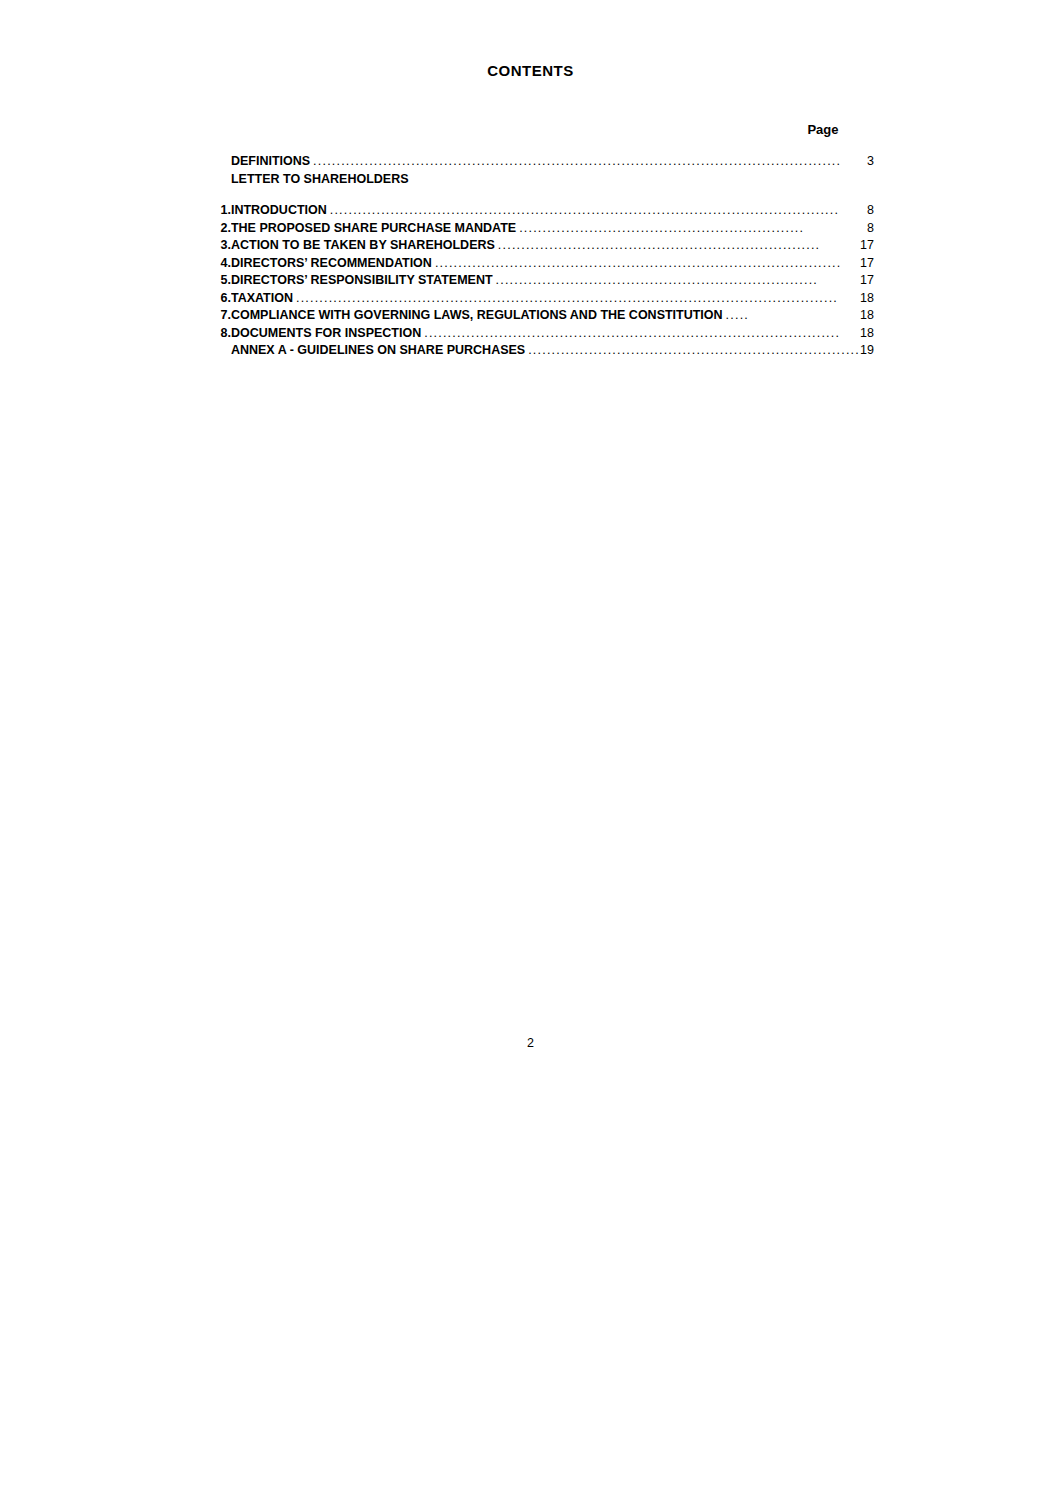CONTENTS
Page
| | DEFINITIONS ................................................................................................................. | 3 |
| | LETTER TO SHAREHOLDERS | |
| 1. | INTRODUCTION ............................................................................................................. | 8 |
| 2. | THE PROPOSED SHARE PURCHASE MANDATE ............................................................. | 8 |
| 3. | ACTION TO BE TAKEN BY SHAREHOLDERS ..................................................................... | 17 |
| 4. | DIRECTORS’ RECOMMENDATION ....................................................................................... | 17 |
| 5. | DIRECTORS’ RESPONSIBILITY STATEMENT ..................................................................... | 17 |
| 6. | TAXATION .................................................................................................................... | 18 |
| 7. | COMPLIANCE WITH GOVERNING LAWS, REGULATIONS AND THE CONSTITUTION ..... | 18 |
| 8. | DOCUMENTS FOR INSPECTION ......................................................................................... | 18 |
| | ANNEX A - GUIDELINES ON SHARE PURCHASES ....................................................................... | 19 |
2